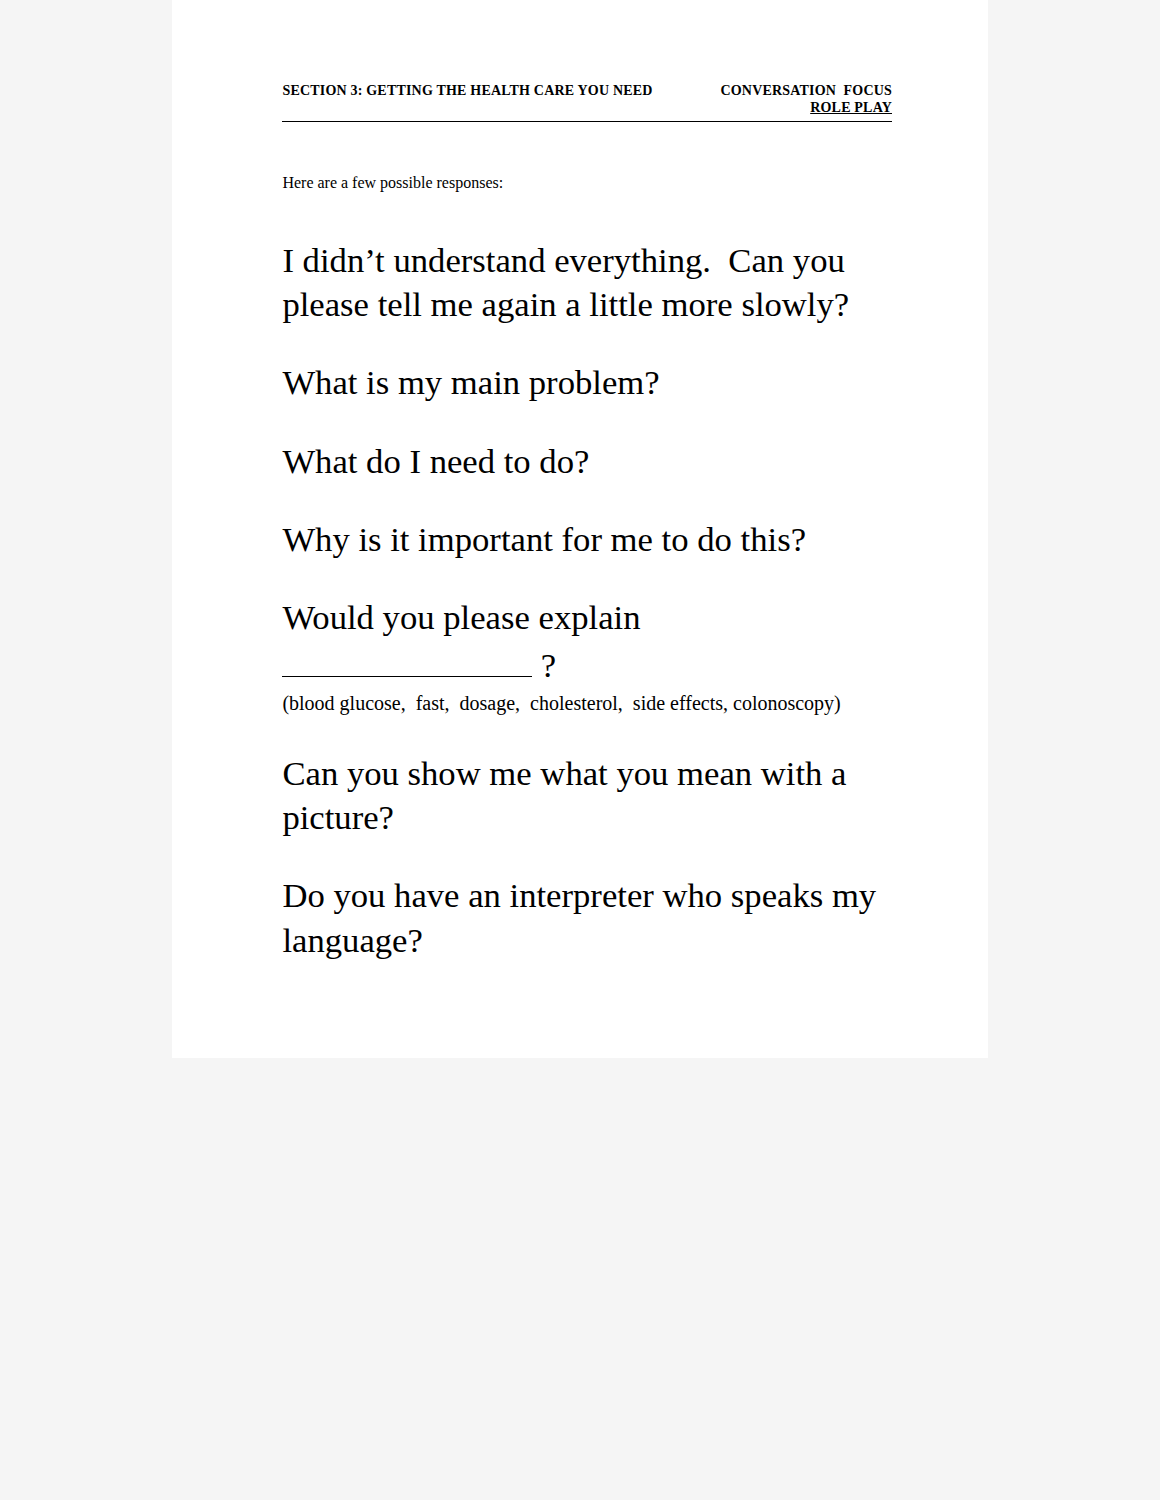Section 3: Getting the Health Care You Need
Conversation Focus Role Play
Here are a few possible responses:
I didn’t understand everything. Can you please tell me again a little more slowly?
What is my main problem?
What do I need to do?
Why is it important for me to do this?
Would you please explain ? (blood glucose, fast, dosage, cholesterol, side effects, colonoscopy)
Can you show me what you mean with a picture?
Do you have an interpreter who speaks my language?